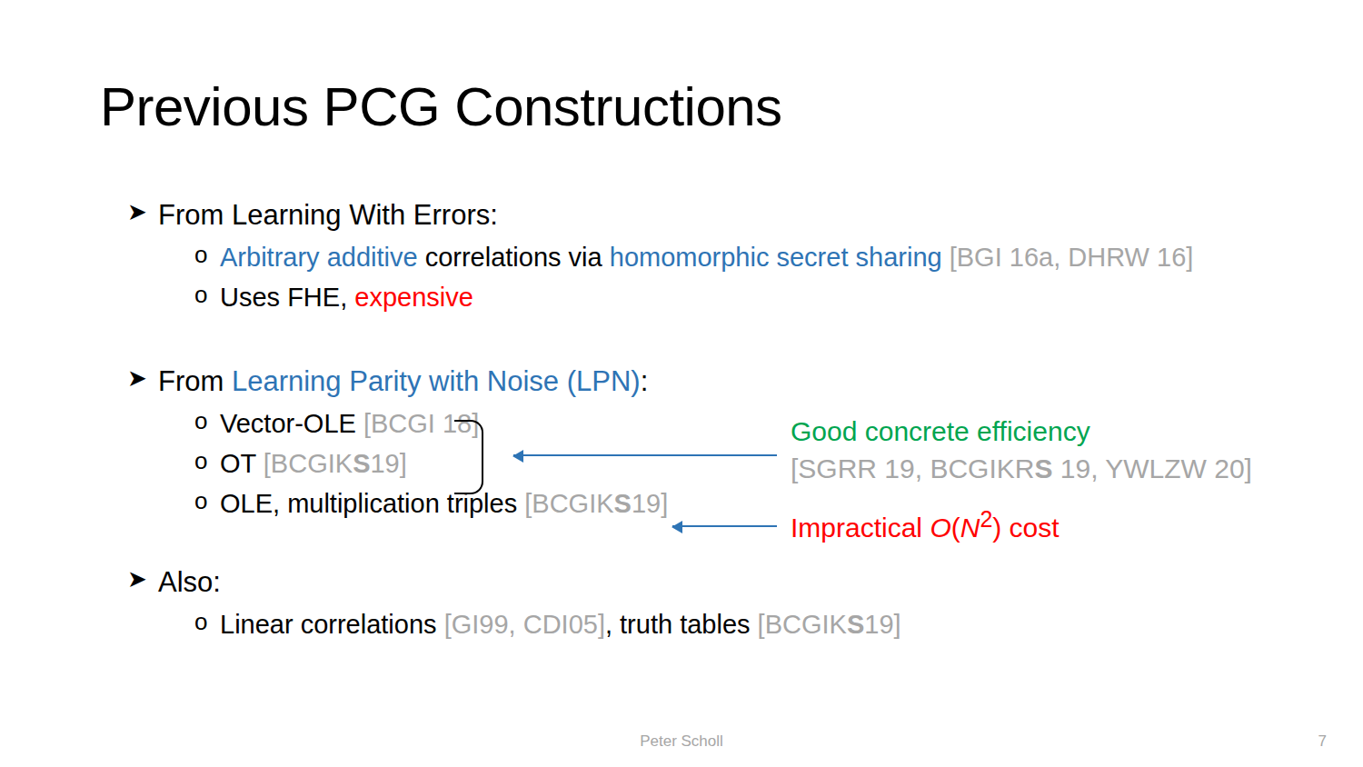Previous PCG Constructions
From Learning With Errors:
Arbitrary additive correlations via homomorphic secret sharing [BGI 16a, DHRW 16]
Uses FHE, expensive
From Learning Parity with Noise (LPN):
Vector-OLE [BCGI 18]
OT [BCGIKS19]
OLE, multiplication triples [BCGIKS19]
Also:
Linear correlations [GI99, CDI05], truth tables [BCGIKS19]
Good concrete efficiency [SGRR 19, BCGIKRS 19, YWLZW 20]
Impractical O(N2) cost
Peter Scholl
7